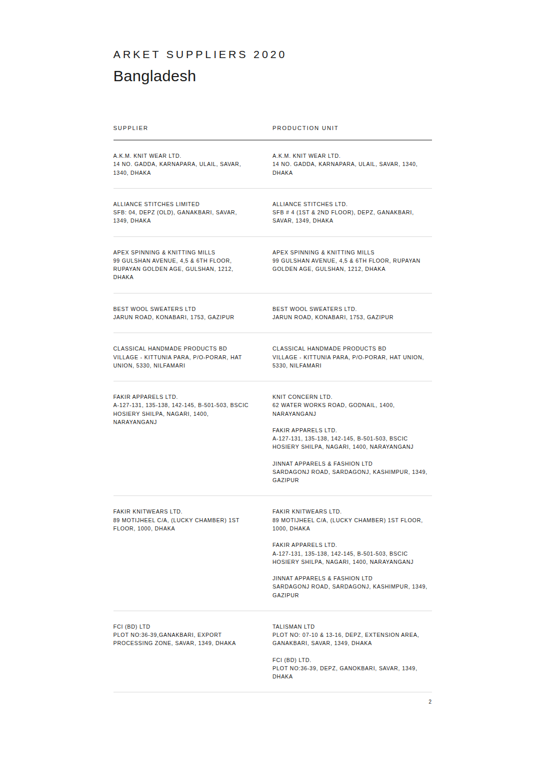ARKET Suppliers 2020
Bangladesh
| Supplier | Production Unit |
| --- | --- |
| A.K.M. Knit Wear Ltd. 14 No. Gadda, Karnapara, Ulail, Savar, 1340, Dhaka | A.K.M. Knit Wear Ltd. 14 No. Gadda, Karnapara, Ulail, Savar, 1340, Dhaka |
| Alliance Stitches Limited SFB: 04, DEPZ (Old), Ganakbari, Savar, 1349, Dhaka | Alliance Stitches Ltd. SFB # 4 (1st & 2nd Floor), DEPZ, Ganakbari, Savar, 1349, Dhaka |
| Apex Spinning & Knitting Mills 99 Gulshan Avenue, 4,5 & 6th Floor, Rupayan Golden Age, Gulshan, 1212, Dhaka | Apex Spinning & Knitting Mills 99 Gulshan Avenue, 4,5 & 6th Floor, Rupayan Golden Age, Gulshan, 1212, Dhaka |
| Best Wool Sweaters Ltd Jarun Road, Konabari, 1753, Gazipur | Best Wool Sweaters Ltd. Jarun Road, Konabari, 1753, Gazipur |
| Classical Handmade Products BD Village - Kittunia Para, P/O-Porar, Hat Union, 5330, Nilfamari | Classical Handmade Products BD Village - Kittunia Para, P/O-Porar, Hat Union, 5330, Nilfamari |
| Fakir Apparels Ltd. A-127-131, 135-138, 142-145, B-501-503, BSCIC Hosiery Shilpa, Nagari, 1400, Narayanganj | Knit Concern Ltd. 62 Water Works Road, Godnail, 1400, Narayanganj Fakir Apparels Ltd. A-127-131, 135-138, 142-145, B-501-503, BSCIC Hosiery Shilpa, Nagari, 1400, Narayanganj Jinnat Apparels & Fashion Ltd Sardagonj Road, Sardagonj, Kashimpur, 1349, Gazipur |
| Fakir Knitwears Ltd. 89 Motijheel C/A, (Lucky Chamber) 1st Floor, 1000, Dhaka | Fakir Knitwears Ltd. 89 Motijheel C/A, (Lucky Chamber) 1st Floor, 1000, Dhaka Fakir Apparels Ltd. A-127-131, 135-138, 142-145, B-501-503, BSCIC Hosiery Shilpa, Nagari, 1400, Narayanganj Jinnat Apparels & Fashion Ltd Sardagonj Road, Sardagonj, Kashimpur, 1349, Gazipur |
| FCI (BD) Ltd Plot No:36-39,Ganakbari, Export Processing Zone, Savar, 1349, Dhaka | Talisman Ltd Plot No: 07-10 & 13-16, DEPZ, Extension Area, Ganakbari, Savar, 1349, Dhaka FCI (BD) Ltd. Plot No:36-39, DEPZ, Ganokbari, Savar, 1349, Dhaka |
2